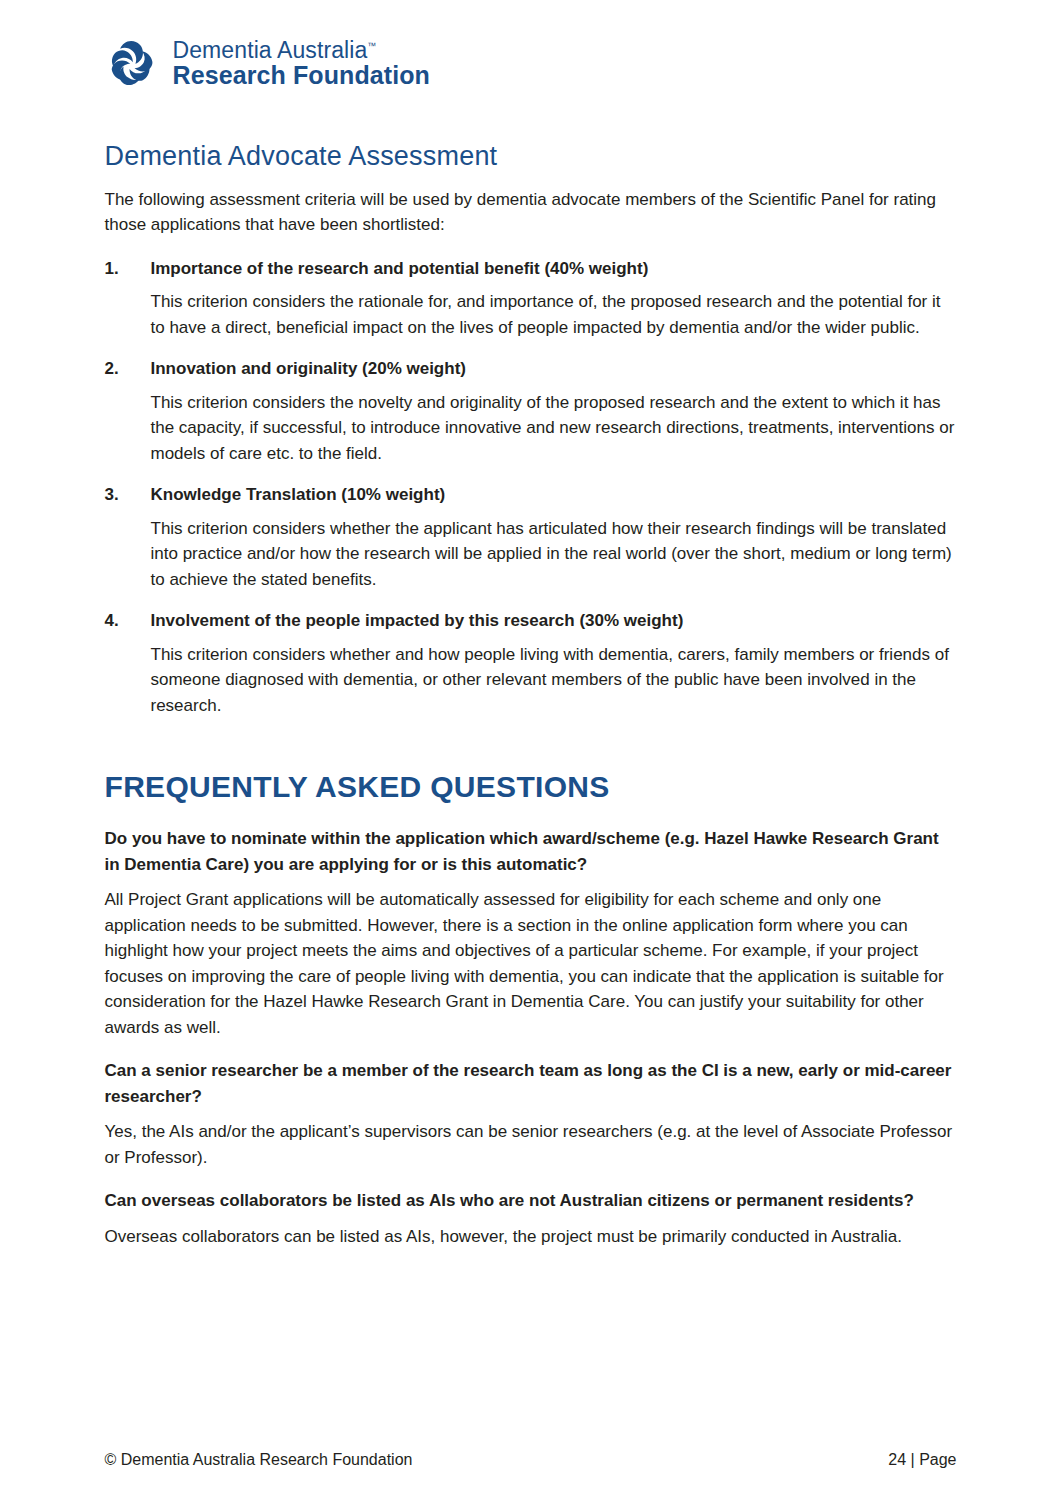Dementia Australia™
Research Foundation
Dementia Advocate Assessment
The following assessment criteria will be used by dementia advocate members of the Scientific Panel for rating those applications that have been shortlisted:
Importance of the research and potential benefit (40% weight)
This criterion considers the rationale for, and importance of, the proposed research and the potential for it to have a direct, beneficial impact on the lives of people impacted by dementia and/or the wider public.
Innovation and originality (20% weight)
This criterion considers the novelty and originality of the proposed research and the extent to which it has the capacity, if successful, to introduce innovative and new research directions, treatments, interventions or models of care etc. to the field.
Knowledge Translation (10% weight)
This criterion considers whether the applicant has articulated how their research findings will be translated into practice and/or how the research will be applied in the real world (over the short, medium or long term) to achieve the stated benefits.
Involvement of the people impacted by this research (30% weight)
This criterion considers whether and how people living with dementia, carers, family members or friends of someone diagnosed with dementia, or other relevant members of the public have been involved in the research.
FREQUENTLY ASKED QUESTIONS
Do you have to nominate within the application which award/scheme (e.g. Hazel Hawke Research Grant in Dementia Care) you are applying for or is this automatic?
All Project Grant applications will be automatically assessed for eligibility for each scheme and only one application needs to be submitted. However, there is a section in the online application form where you can highlight how your project meets the aims and objectives of a particular scheme. For example, if your project focuses on improving the care of people living with dementia, you can indicate that the application is suitable for consideration for the Hazel Hawke Research Grant in Dementia Care. You can justify your suitability for other awards as well.
Can a senior researcher be a member of the research team as long as the CI is a new, early or mid-career researcher?
Yes, the AIs and/or the applicant’s supervisors can be senior researchers (e.g. at the level of Associate Professor or Professor).
Can overseas collaborators be listed as AIs who are not Australian citizens or permanent residents?
Overseas collaborators can be listed as AIs, however, the project must be primarily conducted in Australia.
© Dementia Australia Research Foundation
24 | Page